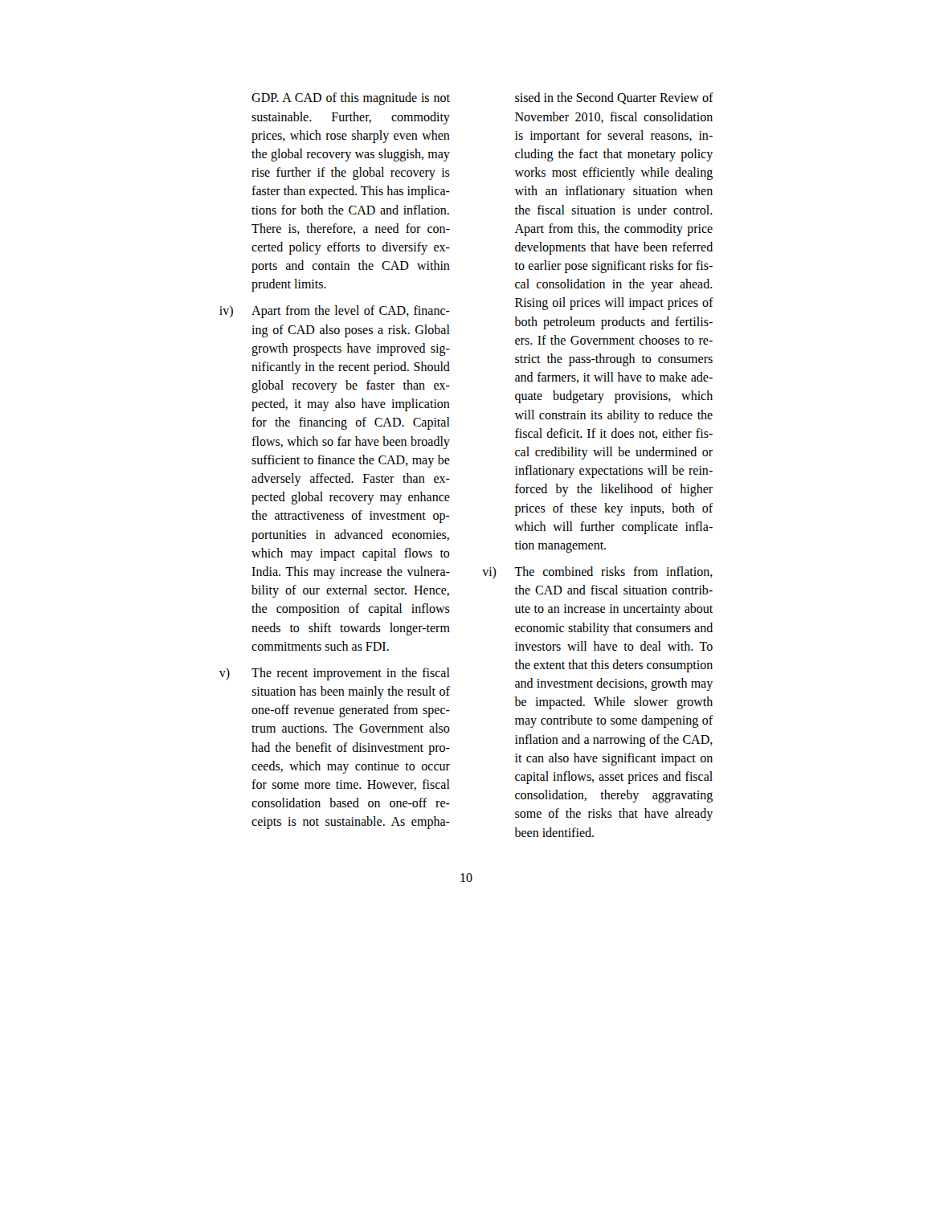GDP. A CAD of this magnitude is not sustainable. Further, commodity prices, which rose sharply even when the global recovery was sluggish, may rise further if the global recovery is faster than expected. This has implications for both the CAD and inflation. There is, therefore, a need for concerted policy efforts to diversify exports and contain the CAD within prudent limits.
iv) Apart from the level of CAD, financing of CAD also poses a risk. Global growth prospects have improved significantly in the recent period. Should global recovery be faster than expected, it may also have implication for the financing of CAD. Capital flows, which so far have been broadly sufficient to finance the CAD, may be adversely affected. Faster than expected global recovery may enhance the attractiveness of investment opportunities in advanced economies, which may impact capital flows to India. This may increase the vulnerability of our external sector. Hence, the composition of capital inflows needs to shift towards longer-term commitments such as FDI.
v) The recent improvement in the fiscal situation has been mainly the result of one-off revenue generated from spectrum auctions. The Government also had the benefit of disinvestment proceeds, which may continue to occur for some more time. However, fiscal consolidation based on one-off receipts is not sustainable. As emphasised in the Second Quarter Review of November 2010, fiscal consolidation is important for several reasons, including the fact that monetary policy works most efficiently while dealing with an inflationary situation when the fiscal situation is under control. Apart from this, the commodity price developments that have been referred to earlier pose significant risks for fiscal consolidation in the year ahead. Rising oil prices will impact prices of both petroleum products and fertilisers. If the Government chooses to restrict the pass-through to consumers and farmers, it will have to make adequate budgetary provisions, which will constrain its ability to reduce the fiscal deficit. If it does not, either fiscal credibility will be undermined or inflationary expectations will be reinforced by the likelihood of higher prices of these key inputs, both of which will further complicate inflation management.
vi) The combined risks from inflation, the CAD and fiscal situation contribute to an increase in uncertainty about economic stability that consumers and investors will have to deal with. To the extent that this deters consumption and investment decisions, growth may be impacted. While slower growth may contribute to some dampening of inflation and a narrowing of the CAD, it can also have significant impact on capital inflows, asset prices and fiscal consolidation, thereby aggravating some of the risks that have already been identified.
10